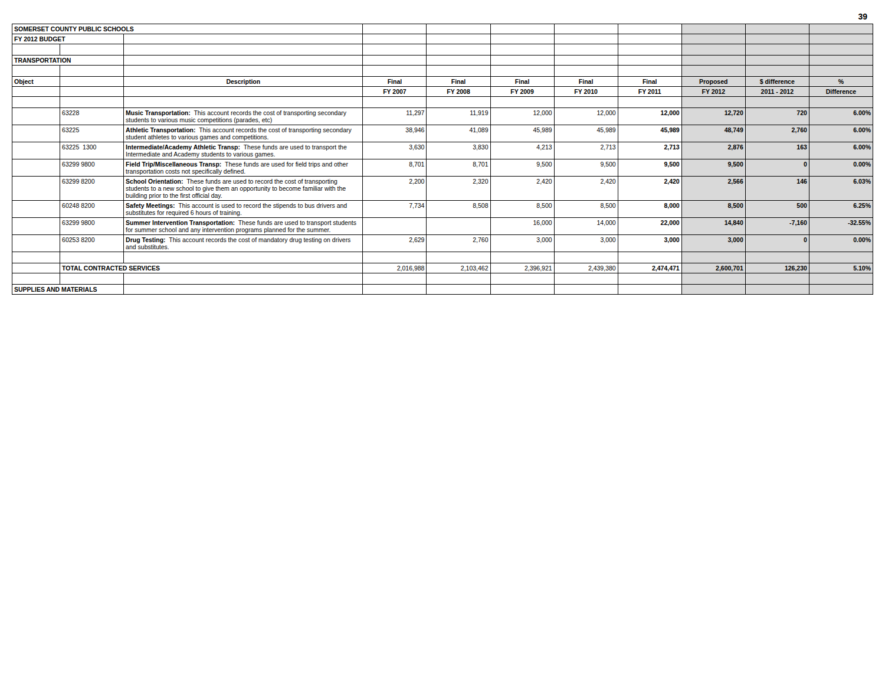39
| SOMERSET COUNTY PUBLIC SCHOOLS | | | | | | | | |
| FY 2012 BUDGET | | | | | | | | | |
| TRANSPORTATION | | | | | | | | | |
| Object | | Description | Final | Final | Final | Final | Final | Proposed | $ difference | % |
| | | | FY 2007 | FY 2008 | FY 2009 | FY 2010 | FY 2011 | FY 2012 | 2011 - 2012 | Difference |
| | 63228 | Music Transportation: This account records the cost of transporting secondary students to various music competitions (parades, etc) | 11,297 | 11,919 | 12,000 | 12,000 | 12,000 | 12,720 | 720 | 6.00% |
| | 63225 | Athletic Transportation: This account records the cost of transporting secondary student athletes to various games and competitions. | 38,946 | 41,089 | 45,989 | 45,989 | 45,989 | 48,749 | 2,760 | 6.00% |
| | 63225 1300 | Intermediate/Academy Athletic Transp: These funds are used to transport the Intermediate and Academy students to various games. | 3,630 | 3,830 | 4,213 | 2,713 | 2,713 | 2,876 | 163 | 6.00% |
| | 63299 9800 | Field Trip/Miscellaneous Transp: These funds are used for field trips and other transportation costs not specifically defined. | 8,701 | 8,701 | 9,500 | 9,500 | 9,500 | 9,500 | 0 | 0.00% |
| | 63299 8200 | School Orientation: These funds are used to record the cost of transporting students to a new school to give them an opportunity to become familiar with the building prior to the first official day. | 2,200 | 2,320 | 2,420 | 2,420 | 2,420 | 2,566 | 146 | 6.03% |
| | 60248 8200 | Safety Meetings: This account is used to record the stipends to bus drivers and substitutes for required 6 hours of training. | 7,734 | 8,508 | 8,500 | 8,500 | 8,000 | 8,500 | 500 | 6.25% |
| | 63299 9800 | Summer Intervention Transportation: These funds are used to transport students for summer school and any intervention programs planned for the summer. | | | 16,000 | 14,000 | 22,000 | 14,840 | -7,160 | -32.55% |
| | 60253 8200 | Drug Testing: This account records the cost of mandatory drug testing on drivers and substitutes. | 2,629 | 2,760 | 3,000 | 3,000 | 3,000 | 3,000 | 0 | 0.00% |
| | TOTAL CONTRACTED SERVICES | 2,016,988 | 2,103,462 | 2,396,921 | 2,439,380 | 2,474,471 | 2,600,701 | 126,230 | 5.10% |
| SUPPLIES AND MATERIALS | | | | | | | | | |